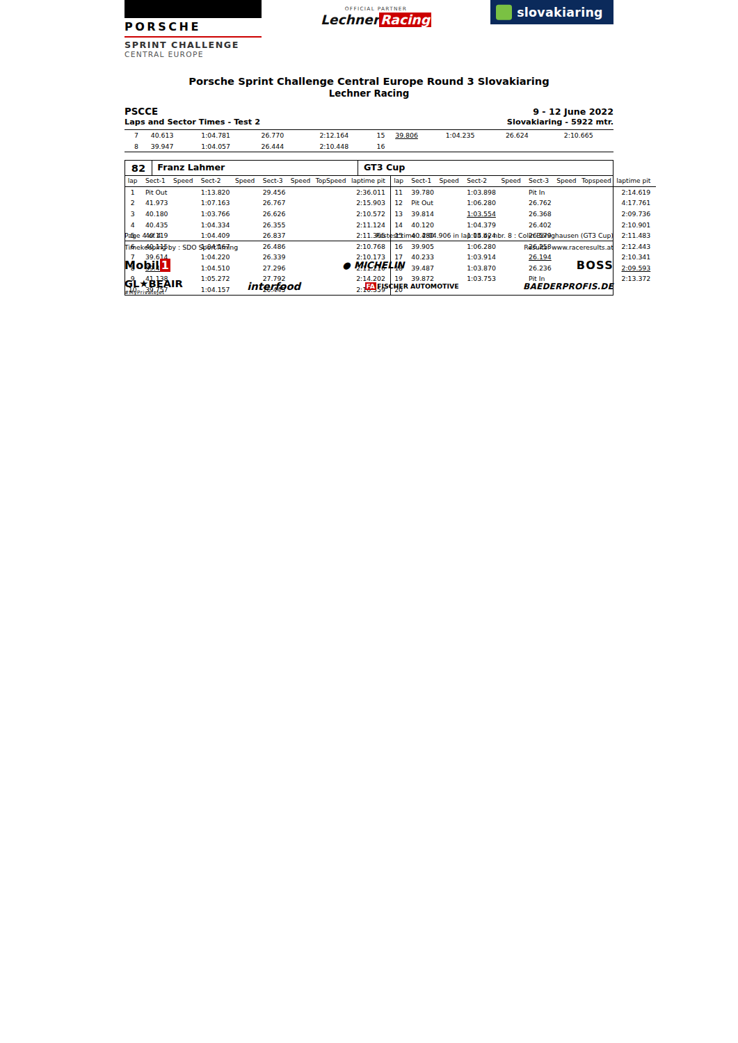PORSCHE
SPRINT CHALLENGE
CENTRAL EUROPE
OFFICIAL PARTNER
LechnerRacing
slovakiaring
Porsche Sprint Challenge Central Europe Round 3 Slovakiaring
Lechner Racing
PSCCE
9 - 12 June 2022
Laps and Sector Times - Test 2
Slovakiaring - 5922 mtr.
| 7 | 40.613 | | 1:04.781 | | 26.770 | | | 2:12.164 | 15 | 39.806 | | 1:04.235 | | 26.624 | | | 2:10.665 |
| 8 | 39.947 | | 1:04.057 | | 26.444 | | | 2:10.448 | 16 | | | | | | | | |
82
Franz Lahmer
GT3 Cup
| lap | Sect-1 | Speed | Sect-2 | Speed | Sect-3 | Speed | TopSpeed | laptime pit | lap | Sect-1 | Speed | Sect-2 | Speed | Sect-3 | Speed | Topspeed | laptime pit |
| --- | --- | --- | --- | --- | --- | --- | --- | --- | --- | --- | --- | --- | --- | --- | --- | --- | --- |
| 1 | Pit Out | | 1:13.820 | | 29.456 | | | 2:36.011 | 11 | 39.780 | | 1:03.898 | | Pit In | | | 2:14.619 |
| 2 | 41.973 | | 1:07.163 | | 26.767 | | | 2:15.903 | 12 | Pit Out | | 1:06.280 | | 26.762 | | | 4:17.761 |
| 3 | 40.180 | | 1:03.766 | | 26.626 | | | 2:10.572 | 13 | 39.814 | | 1:03.554 | | 26.368 | | | 2:09.736 |
| 4 | 40.435 | | 1:04.334 | | 26.355 | | | 2:11.124 | 14 | 40.120 | | 1:04.379 | | 26.402 | | | 2:10.901 |
| 5 | 40.119 | | 1:04.409 | | 26.837 | | | 2:11.365 | 15 | 40.480 | | 1:04.424 | | 26.579 | | | 2:11.483 |
| 6 | 40.115 | | 1:04.167 | | 26.486 | | | 2:10.768 | 16 | 39.905 | | 1:06.280 | | 26.258 | | | 2:12.443 |
| 7 | 39.614 | | 1:04.220 | | 26.339 | | | 2:10.173 | 17 | 40.233 | | 1:03.914 | | 26.194 | | | 2:10.341 |
| 8 | 39.410 | | 1:04.510 | | 27.296 | | | 2:11.216 | 18 | 39.487 | | 1:03.870 | | 26.236 | | | 2:09.593 |
| 9 | 41.138 | | 1:05.272 | | 27.792 | | | 2:14.202 | 19 | 39.872 | | 1:03.753 | | Pit In | | | 2:13.372 |
| 10 | 39.757 | | 1:04.157 | | 26.445 | | | 2:10.359 | 20 | | | | | | | | |
Page 4 of 4
Fastest time : 2:04.906 in lap 15 by nbr. 8 : Colin Bönighausen (GT3 Cup)
Timekeeping by : SDO SportTiming
Results: www.raceresults.at
Mobil 1
● MICHELIN
BOSS
GL★BEAIR#MyPrivateJet
interfood
FAFISCHER AUTOMOTIVE
BAEDERPROFIS.DE